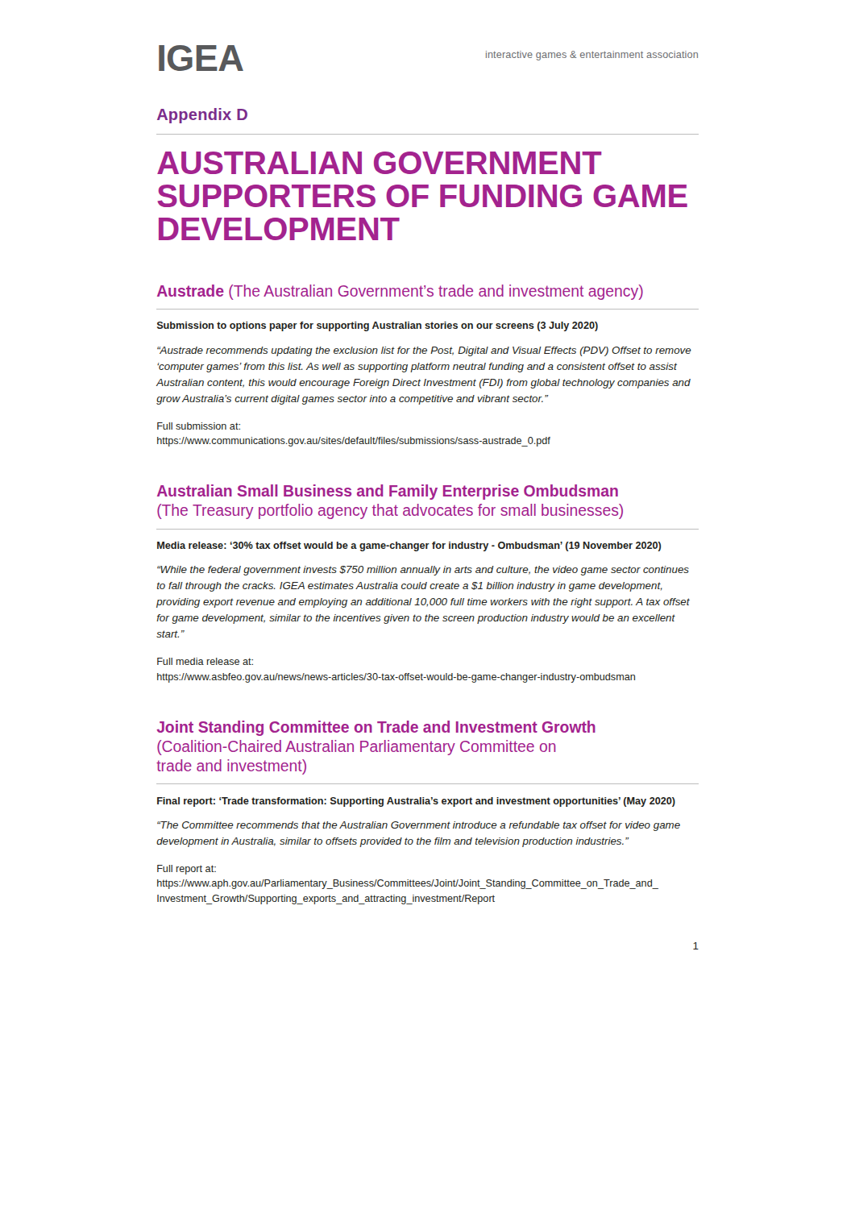IGEA
interactive games & entertainment association
Appendix D
Australian Government
Supporters of Funding Game
Development
Austrade (The Australian Government’s trade and investment agency)
Submission to options paper for supporting Australian stories on our screens (3 July 2020)
“Austrade recommends updating the exclusion list for the Post, Digital and Visual Effects (PDV) Offset to remove ‘computer games’ from this list. As well as supporting platform neutral funding and a consistent offset to assist Australian content, this would encourage Foreign Direct Investment (FDI) from global technology companies and grow Australia’s current digital games sector into a competitive and vibrant sector.”
Full submission at: https://www.communications.gov.au/sites/default/files/submissions/sass-austrade_0.pdf
Australian Small Business and Family Enterprise Ombudsman
(The Treasury portfolio agency that advocates for small businesses)
Media release: ‘30% tax offset would be a game-changer for industry - Ombudsman’ (19 November 2020)
“While the federal government invests $750 million annually in arts and culture, the video game sector continues to fall through the cracks. IGEA estimates Australia could create a $1 billion industry in game development, providing export revenue and employing an additional 10,000 full time workers with the right support. A tax offset for game development, similar to the incentives given to the screen production industry would be an excellent start.”
Full media release at: https://www.asbfeo.gov.au/news/news-articles/30-tax-offset-would-be-game-changer-industry-ombudsman
Joint Standing Committee on Trade and Investment Growth
(Coalition-Chaired Australian Parliamentary Committee on
trade and investment)
Final report: ‘Trade transformation: Supporting Australia’s export and investment opportunities’ (May 2020)
“The Committee recommends that the Australian Government introduce a refundable tax offset for video game development in Australia, similar to offsets provided to the film and television production industries.”
Full report at: https://www.aph.gov.au/Parliamentary_Business/Committees/Joint/Joint_Standing_Committee_on_Trade_and_
Investment_Growth/Supporting_exports_and_attracting_investment/Report
1